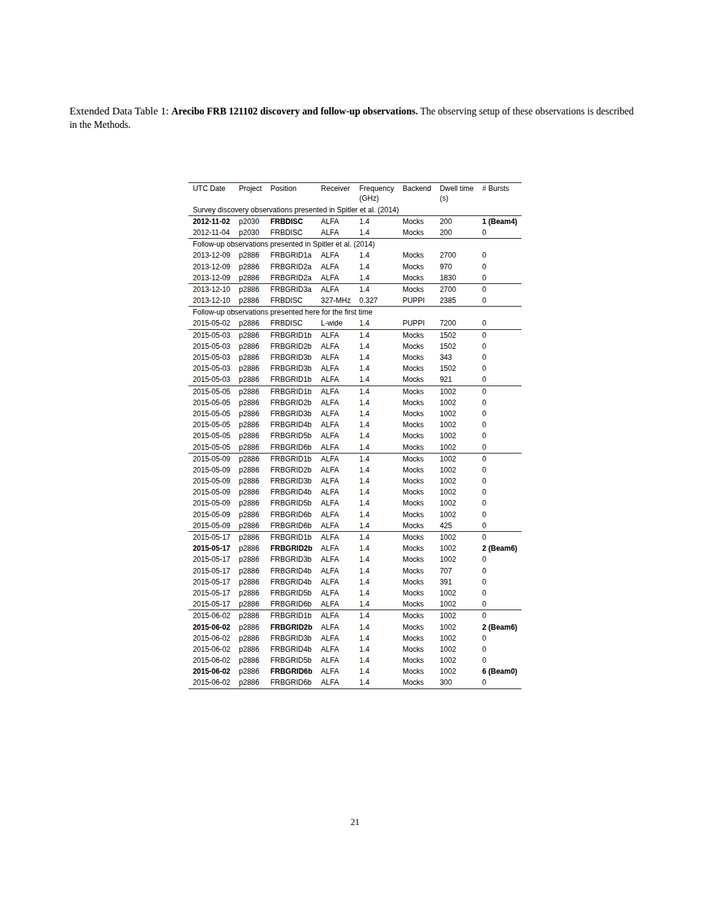Extended Data Table 1: Arecibo FRB 121102 discovery and follow-up observations. The observing setup of these observations is described in the Methods.
| UTC Date | Project | Position | Receiver | Frequency (GHz) | Backend | Dwell time (s) | # Bursts |
| --- | --- | --- | --- | --- | --- | --- | --- |
| Survey discovery observations presented in Spitler et al. (2014) |
| 2012-11-02 | p2030 | FRBDISC | ALFA | 1.4 | Mocks | 200 | 1 (Beam4) |
| 2012-11-04 | p2030 | FRBDISC | ALFA | 1.4 | Mocks | 200 | 0 |
| Follow-up observations presented in Spitler et al. (2014) |
| 2013-12-09 | p2886 | FRBGRID1a | ALFA | 1.4 | Mocks | 2700 | 0 |
| 2013-12-09 | p2886 | FRBGRID2a | ALFA | 1.4 | Mocks | 970 | 0 |
| 2013-12-09 | p2886 | FRBGRID2a | ALFA | 1.4 | Mocks | 1830 | 0 |
| 2013-12-10 | p2886 | FRBGRID3a | ALFA | 1.4 | Mocks | 2700 | 0 |
| 2013-12-10 | p2886 | FRBDISC | 327-MHz | 0.327 | PUPPI | 2385 | 0 |
| Follow-up observations presented here for the first time |
| 2015-05-02 | p2886 | FRBDISC | L-wide | 1.4 | PUPPI | 7200 | 0 |
| 2015-05-03 | p2886 | FRBGRID1b | ALFA | 1.4 | Mocks | 1502 | 0 |
| 2015-05-03 | p2886 | FRBGRID2b | ALFA | 1.4 | Mocks | 1502 | 0 |
| 2015-05-03 | p2886 | FRBGRID3b | ALFA | 1.4 | Mocks | 343 | 0 |
| 2015-05-03 | p2886 | FRBGRID3b | ALFA | 1.4 | Mocks | 1502 | 0 |
| 2015-05-03 | p2886 | FRBGRID1b | ALFA | 1.4 | Mocks | 921 | 0 |
| 2015-05-05 | p2886 | FRBGRID1b | ALFA | 1.4 | Mocks | 1002 | 0 |
| 2015-05-05 | p2886 | FRBGRID2b | ALFA | 1.4 | Mocks | 1002 | 0 |
| 2015-05-05 | p2886 | FRBGRID3b | ALFA | 1.4 | Mocks | 1002 | 0 |
| 2015-05-05 | p2886 | FRBGRID4b | ALFA | 1.4 | Mocks | 1002 | 0 |
| 2015-05-05 | p2886 | FRBGRID5b | ALFA | 1.4 | Mocks | 1002 | 0 |
| 2015-05-05 | p2886 | FRBGRID6b | ALFA | 1.4 | Mocks | 1002 | 0 |
| 2015-05-09 | p2886 | FRBGRID1b | ALFA | 1.4 | Mocks | 1002 | 0 |
| 2015-05-09 | p2886 | FRBGRID2b | ALFA | 1.4 | Mocks | 1002 | 0 |
| 2015-05-09 | p2886 | FRBGRID3b | ALFA | 1.4 | Mocks | 1002 | 0 |
| 2015-05-09 | p2886 | FRBGRID4b | ALFA | 1.4 | Mocks | 1002 | 0 |
| 2015-05-09 | p2886 | FRBGRID5b | ALFA | 1.4 | Mocks | 1002 | 0 |
| 2015-05-09 | p2886 | FRBGRID6b | ALFA | 1.4 | Mocks | 1002 | 0 |
| 2015-05-09 | p2886 | FRBGRID6b | ALFA | 1.4 | Mocks | 425 | 0 |
| 2015-05-17 | p2886 | FRBGRID1b | ALFA | 1.4 | Mocks | 1002 | 0 |
| 2015-05-17 | p2886 | FRBGRID2b | ALFA | 1.4 | Mocks | 1002 | 2 (Beam6) |
| 2015-05-17 | p2886 | FRBGRID3b | ALFA | 1.4 | Mocks | 1002 | 0 |
| 2015-05-17 | p2886 | FRBGRID4b | ALFA | 1.4 | Mocks | 707 | 0 |
| 2015-05-17 | p2886 | FRBGRID4b | ALFA | 1.4 | Mocks | 391 | 0 |
| 2015-05-17 | p2886 | FRBGRID5b | ALFA | 1.4 | Mocks | 1002 | 0 |
| 2015-05-17 | p2886 | FRBGRID6b | ALFA | 1.4 | Mocks | 1002 | 0 |
| 2015-06-02 | p2886 | FRBGRID1b | ALFA | 1.4 | Mocks | 1002 | 0 |
| 2015-06-02 | p2886 | FRBGRID2b | ALFA | 1.4 | Mocks | 1002 | 2 (Beam6) |
| 2015-06-02 | p2886 | FRBGRID3b | ALFA | 1.4 | Mocks | 1002 | 0 |
| 2015-06-02 | p2886 | FRBGRID4b | ALFA | 1.4 | Mocks | 1002 | 0 |
| 2015-06-02 | p2886 | FRBGRID5b | ALFA | 1.4 | Mocks | 1002 | 0 |
| 2015-06-02 | p2886 | FRBGRID6b | ALFA | 1.4 | Mocks | 1002 | 6 (Beam0) |
| 2015-06-02 | p2886 | FRBGRID6b | ALFA | 1.4 | Mocks | 300 | 0 |
21